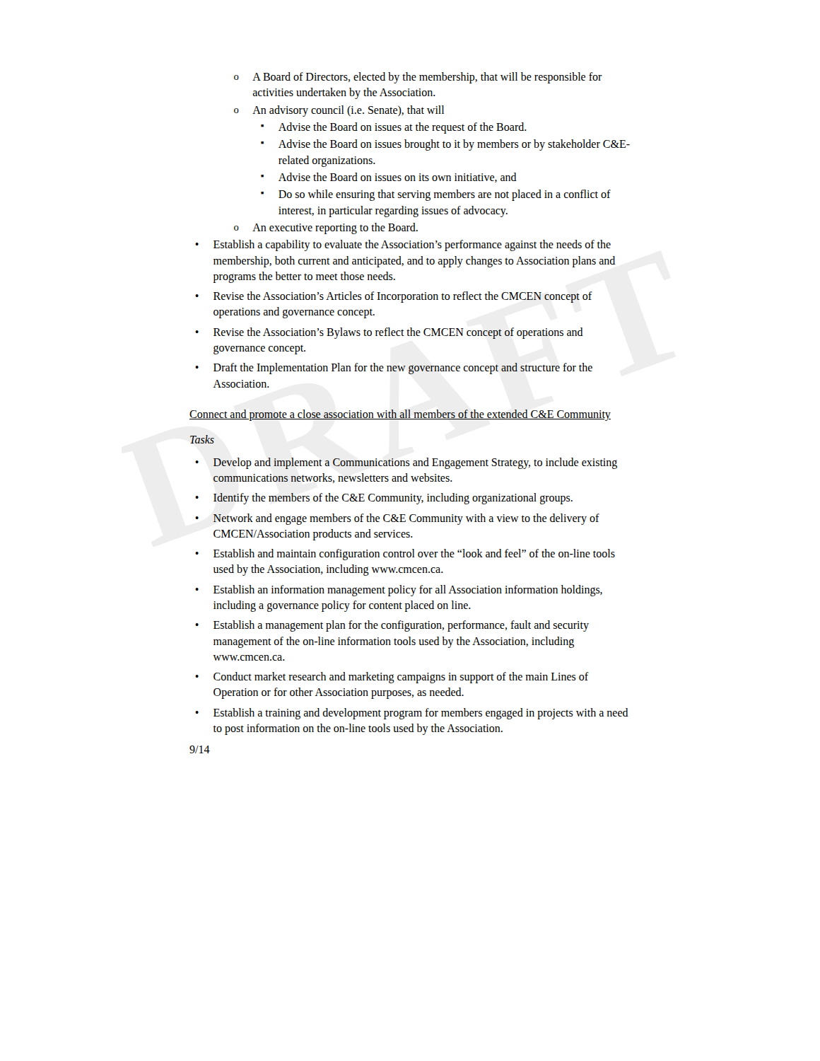DRAFT
A Board of Directors, elected by the membership, that will be responsible for activities undertaken by the Association.
An advisory council (i.e. Senate), that will
Advise the Board on issues at the request of the Board.
Advise the Board on issues brought to it by members or by stakeholder C&E-related organizations.
Advise the Board on issues on its own initiative, and
Do so while ensuring that serving members are not placed in a conflict of interest, in particular regarding issues of advocacy.
An executive reporting to the Board.
Establish a capability to evaluate the Association’s performance against the needs of the membership, both current and anticipated, and to apply changes to Association plans and programs the better to meet those needs.
Revise the Association’s Articles of Incorporation to reflect the CMCEN concept of operations and governance concept.
Revise the Association’s Bylaws to reflect the CMCEN concept of operations and governance concept.
Draft the Implementation Plan for the new governance concept and structure for the Association.
Connect and promote a close association with all members of the extended C&E Community
Tasks
Develop and implement a Communications and Engagement Strategy, to include existing communications networks, newsletters and websites.
Identify the members of the C&E Community, including organizational groups.
Network and engage members of the C&E Community with a view to the delivery of CMCEN/Association products and services.
Establish and maintain configuration control over the “look and feel” of the on-line tools used by the Association, including www.cmcen.ca.
Establish an information management policy for all Association information holdings, including a governance policy for content placed on line.
Establish a management plan for the configuration, performance, fault and security management of the on-line information tools used by the Association, including www.cmcen.ca.
Conduct market research and marketing campaigns in support of the main Lines of Operation or for other Association purposes, as needed.
Establish a training and development program for members engaged in projects with a need to post information on the on-line tools used by the Association.
9/14